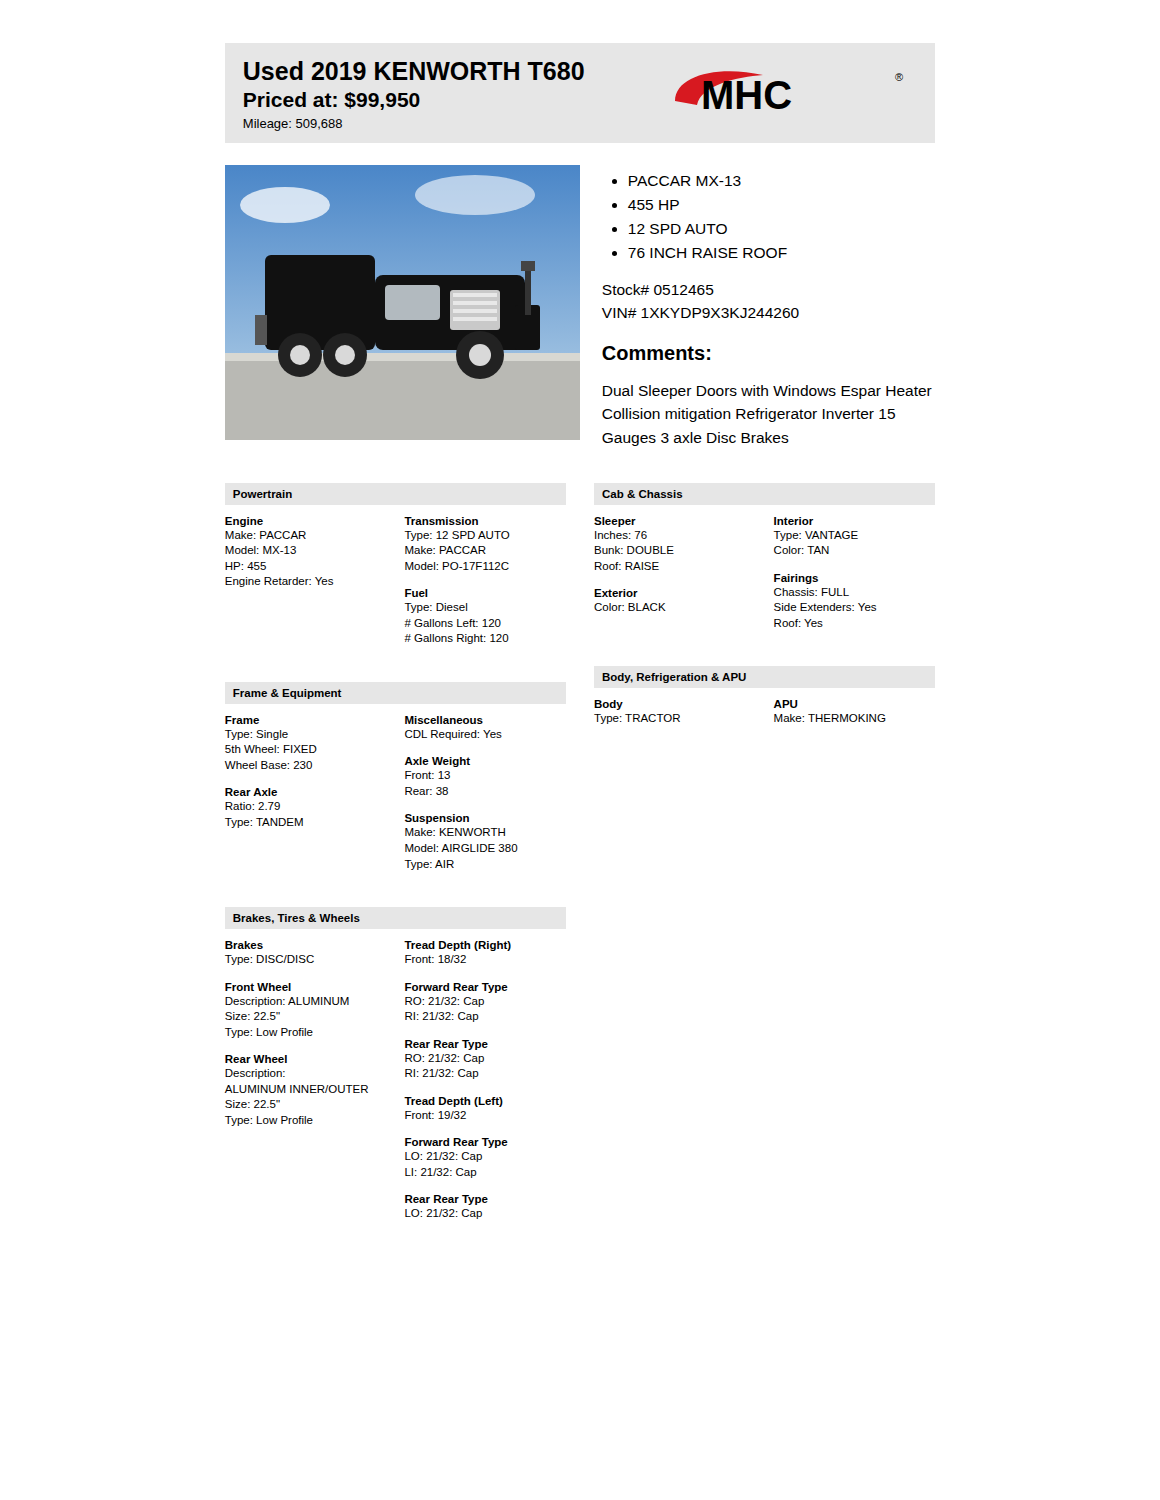Used 2019 KENWORTH T680
Priced at: $99,950
Mileage: 509,688
MHC ®
PACCAR MX-13
455 HP
12 SPD AUTO
76 INCH RAISE ROOF
Stock# 0512465
VIN# 1XKYDP9X3KJ244260
Comments:
Dual Sleeper Doors with Windows Espar Heater Collision mitigation Refrigerator Inverter 15 Gauges 3 axle Disc Brakes
Powertrain
Engine
Make: PACCAR
Model: MX-13
HP: 455
Engine Retarder: Yes
Transmission
Type: 12 SPD AUTO
Make: PACCAR
Model: PO-17F112C
Fuel
Type: Diesel
# Gallons Left: 120
# Gallons Right: 120
Frame & Equipment
Frame
Type: Single
5th Wheel: FIXED
Wheel Base: 230
Rear Axle
Ratio: 2.79
Type: TANDEM
Miscellaneous
CDL Required: Yes
Axle Weight
Front: 13
Rear: 38
Suspension
Make: KENWORTH
Model: AIRGLIDE 380
Type: AIR
Brakes, Tires & Wheels
Brakes
Type: DISC/DISC
Front Wheel
Description: ALUMINUM
Size: 22.5"
Type: Low Profile
Rear Wheel
Description:
ALUMINUM INNER/OUTER
Size: 22.5"
Type: Low Profile
Tread Depth (Right)
Front: 18/32
Forward Rear Type
RO: 21/32: Cap
RI: 21/32: Cap
Rear Rear Type
RO: 21/32: Cap
RI: 21/32: Cap
Tread Depth (Left)
Front: 19/32
Forward Rear Type
LO: 21/32: Cap
LI: 21/32: Cap
Rear Rear Type
LO: 21/32: Cap
Cab & Chassis
Sleeper
Inches: 76
Bunk: DOUBLE
Roof: RAISE
Exterior
Color: BLACK
Interior
Type: VANTAGE
Color: TAN
Fairings
Chassis: FULL
Side Extenders: Yes
Roof: Yes
Body, Refrigeration & APU
Body
Type: TRACTOR
APU
Make: THERMOKING